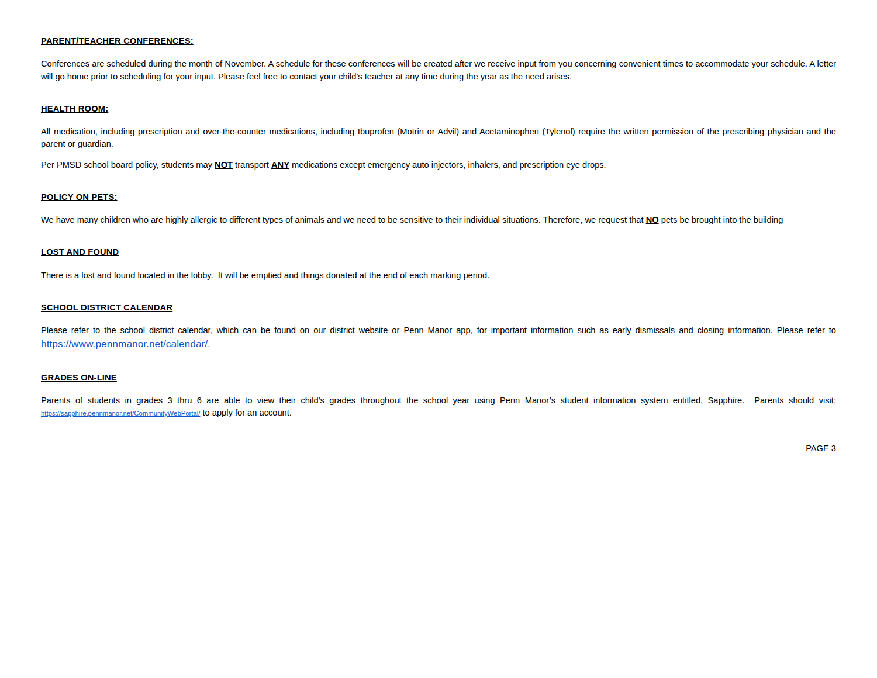PARENT/TEACHER CONFERENCES:
Conferences are scheduled during the month of November. A schedule for these conferences will be created after we receive input from you concerning convenient times to accommodate your schedule. A letter will go home prior to scheduling for your input. Please feel free to contact your child’s teacher at any time during the year as the need arises.
HEALTH ROOM:
All medication, including prescription and over-the-counter medications, including Ibuprofen (Motrin or Advil) and Acetaminophen (Tylenol) require the written permission of the prescribing physician and the parent or guardian.
Per PMSD school board policy, students may NOT transport ANY medications except emergency auto injectors, inhalers, and prescription eye drops.
POLICY ON PETS:
We have many children who are highly allergic to different types of animals and we need to be sensitive to their individual situations. Therefore, we request that NO pets be brought into the building
LOST AND FOUND
There is a lost and found located in the lobby. It will be emptied and things donated at the end of each marking period.
SCHOOL DISTRICT CALENDAR
Please refer to the school district calendar, which can be found on our district website or Penn Manor app, for important information such as early dismissals and closing information. Please refer to https://www.pennmanor.net/calendar/.
GRADES ON-LINE
Parents of students in grades 3 thru 6 are able to view their child’s grades throughout the school year using Penn Manor’s student information system entitled, Sapphire. Parents should visit: https://sapphire.pennmanor.net/CommunityWebPortal/ to apply for an account.
PAGE 3